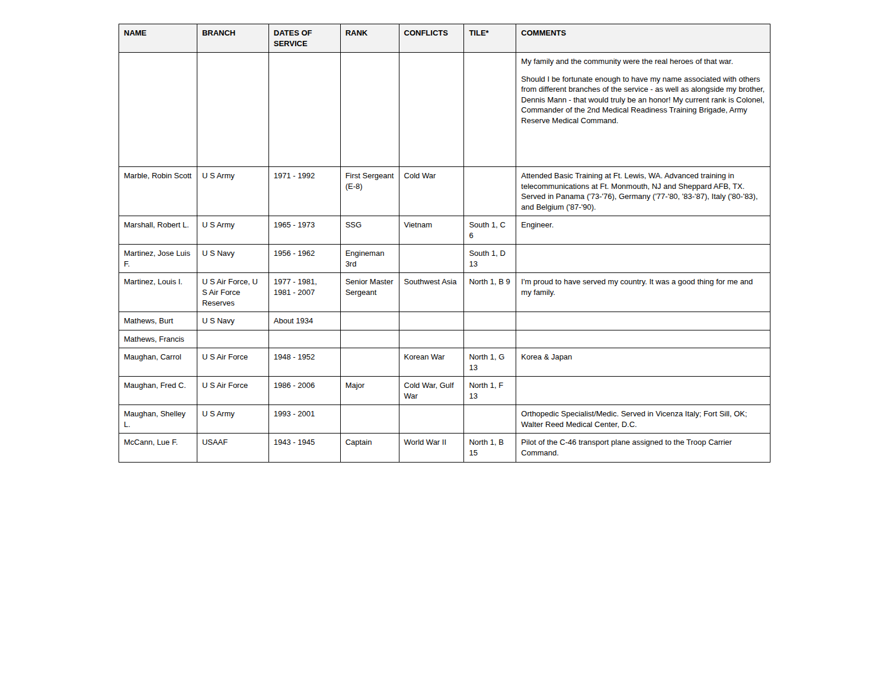| | | | | | | My family and the community were the real heroes of that war. Should I be fortunate enough to have my name associated with others from different branches of the service - as well as alongside my brother, Dennis Mann - that would truly be an honor! My current rank is Colonel, Commander of the 2nd Medical Readiness Training Brigade, Army Reserve Medical Command. |
| NAME | BRANCH | DATES OF SERVICE | RANK | CONFLICTS | TILE* | COMMENTS |
| Marble, Robin Scott | U S Army | 1971 - 1992 | First Sergeant (E-8) | Cold War | | Attended Basic Training at Ft. Lewis, WA. Advanced training in telecommunications at Ft. Monmouth, NJ and Sheppard AFB, TX. Served in Panama ('73-'76), Germany ('77-'80, '83-'87), Italy ('80-'83), and Belgium ('87-'90). |
| Marshall, Robert L. | U S Army | 1965 - 1973 | SSG | Vietnam | South 1, C 6 | Engineer. |
| Martinez, Jose Luis F. | U S Navy | 1956 - 1962 | Engineman 3rd | | South 1, D 13 | |
| Martinez, Louis I. | U S Air Force, U S Air Force Reserves | 1977 - 1981, 1981 - 2007 | Senior Master Sergeant | Southwest Asia | North 1, B 9 | I'm proud to have served my country. It was a good thing for me and my family. |
| Mathews, Burt | U S Navy | About 1934 | | | | |
| Mathews, Francis | | | | | | |
| Maughan, Carrol | U S Air Force | 1948 - 1952 | | Korean War | North 1, G 13 | Korea & Japan |
| Maughan, Fred C. | U S Air Force | 1986 - 2006 | Major | Cold War, Gulf War | North 1, F 13 | |
| Maughan, Shelley L. | U S Army | 1993 - 2001 | | | | Orthopedic Specialist/Medic. Served in Vicenza Italy; Fort Sill, OK; Walter Reed Medical Center, D.C. |
| McCann, Lue F. | USAAF | 1943 - 1945 | Captain | World War II | North 1, B 15 | Pilot of the C-46 transport plane assigned to the Troop Carrier Command. |